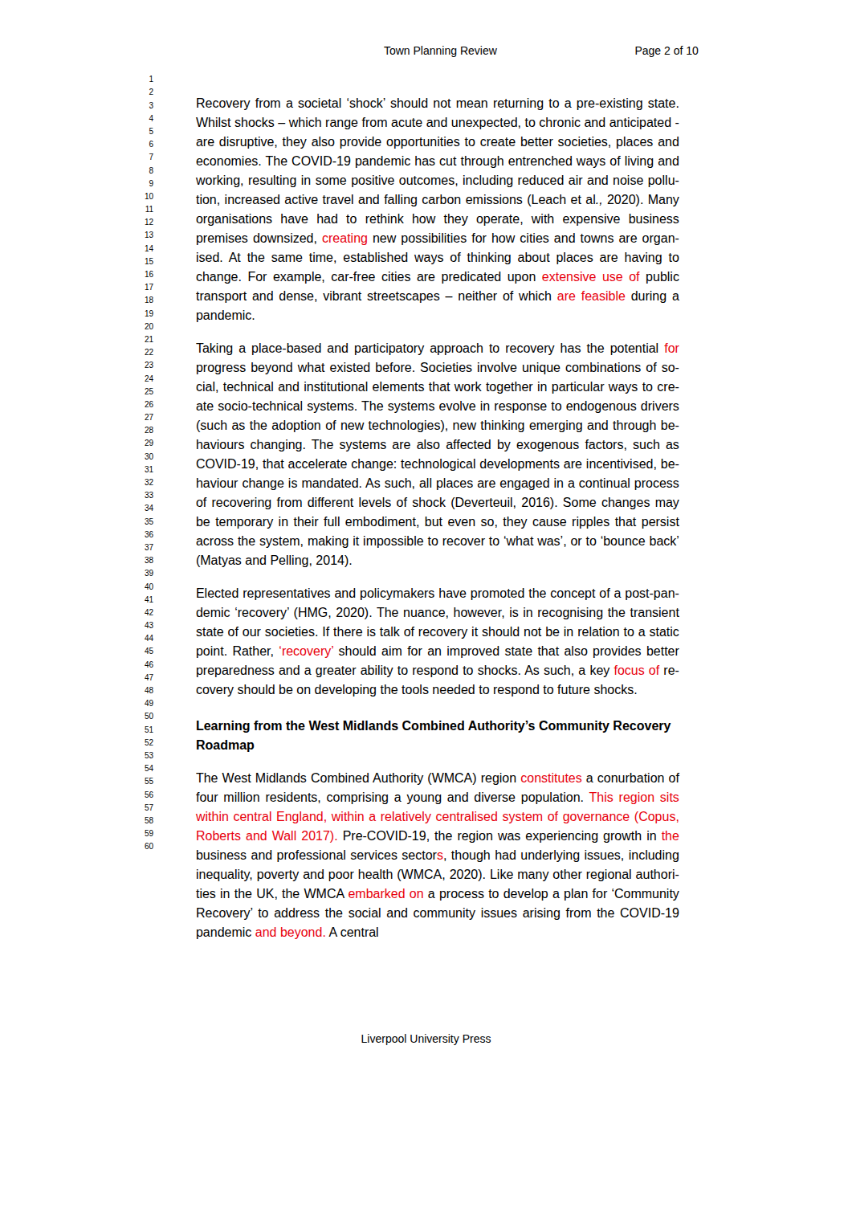Town Planning Review Page 2 of 10
12345 678910 1112131415 1617181920 2122232425 2627282930 3132333435 3637383940 4142434445 4647484950 5152535455 5657585960
Recovery from a societal ‘shock’ should not mean returning to a pre-existing state. Whilst shocks – which range from acute and unexpected, to chronic and anticipated - are disruptive, they also provide opportunities to create better societies, places and economies. The COVID-19 pandemic has cut through entrenched ways of living and working, resulting in some positive outcomes, including reduced air and noise pollution, increased active travel and falling carbon emissions (Leach et al., 2020). Many organisations have had to rethink how they operate, with expensive business premises downsized, creating new possibilities for how cities and towns are organised. At the same time, established ways of thinking about places are having to change. For example, car-free cities are predicated upon extensive use of public transport and dense, vibrant streetscapes – neither of which are feasible during a pandemic.
Taking a place-based and participatory approach to recovery has the potential for progress beyond what existed before. Societies involve unique combinations of social, technical and institutional elements that work together in particular ways to create socio-technical systems. The systems evolve in response to endogenous drivers (such as the adoption of new technologies), new thinking emerging and through behaviours changing. The systems are also affected by exogenous factors, such as COVID-19, that accelerate change: technological developments are incentivised, behaviour change is mandated. As such, all places are engaged in a continual process of recovering from different levels of shock (Deverteuil, 2016). Some changes may be temporary in their full embodiment, but even so, they cause ripples that persist across the system, making it impossible to recover to ‘what was’, or to ‘bounce back’ (Matyas and Pelling, 2014).
Elected representatives and policymakers have promoted the concept of a post-pandemic ‘recovery’ (HMG, 2020). The nuance, however, is in recognising the transient state of our societies. If there is talk of recovery it should not be in relation to a static point. Rather, ‘recovery’ should aim for an improved state that also provides better preparedness and a greater ability to respond to shocks. As such, a key focus of recovery should be on developing the tools needed to respond to future shocks.
Learning from the West Midlands Combined Authority’s Community Recovery Roadmap
The West Midlands Combined Authority (WMCA) region constitutes a conurbation of four million residents, comprising a young and diverse population. This region sits within central England, within a relatively centralised system of governance (Copus, Roberts and Wall 2017). Pre-COVID-19, the region was experiencing growth in the business and professional services sectors, though had underlying issues, including inequality, poverty and poor health (WMCA, 2020). Like many other regional authorities in the UK, the WMCA embarked on a process to develop a plan for ‘Community Recovery’ to address the social and community issues arising from the COVID-19 pandemic and beyond. A central
Liverpool University Press